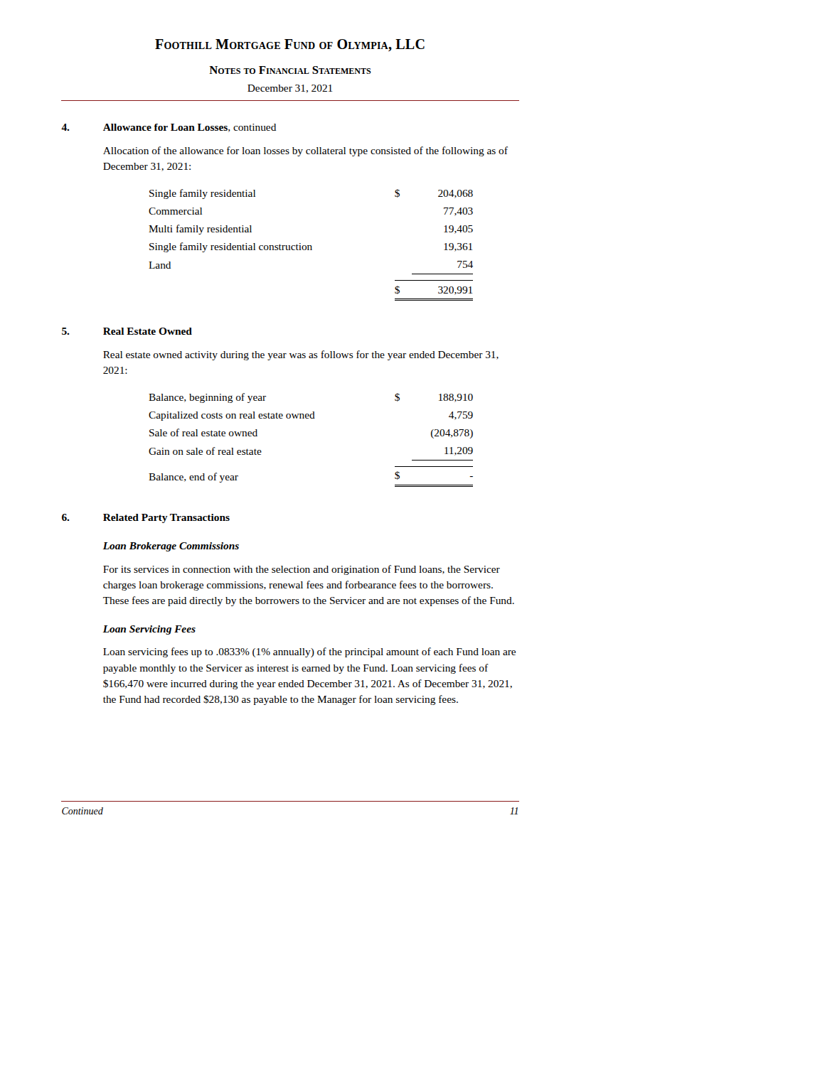Foothill Mortgage Fund of Olympia, LLC
Notes to Financial Statements
December 31, 2021
4.
Allowance for Loan Losses, continued
Allocation of the allowance for loan losses by collateral type consisted of the following as of December 31, 2021:
| Single family residential | $ | 204,068 |
| Commercial | | 77,403 |
| Multi family residential | | 19,405 |
| Single family residential construction | | 19,361 |
| Land | | 754 |
| | $ | 320,991 |
5.
Real Estate Owned
Real estate owned activity during the year was as follows for the year ended December 31, 2021:
| Balance, beginning of year | $ | 188,910 |
| Capitalized costs on real estate owned | | 4,759 |
| Sale of real estate owned | | (204,878) |
| Gain on sale of real estate | | 11,209 |
| Balance, end of year | $ | - |
6.
Related Party Transactions
Loan Brokerage Commissions
For its services in connection with the selection and origination of Fund loans, the Servicer charges loan brokerage commissions, renewal fees and forbearance fees to the borrowers. These fees are paid directly by the borrowers to the Servicer and are not expenses of the Fund.
Loan Servicing Fees
Loan servicing fees up to .0833% (1% annually) of the principal amount of each Fund loan are payable monthly to the Servicer as interest is earned by the Fund. Loan servicing fees of $166,470 were incurred during the year ended December 31, 2021. As of December 31, 2021, the Fund had recorded $28,130 as payable to the Manager for loan servicing fees.
Continued
11